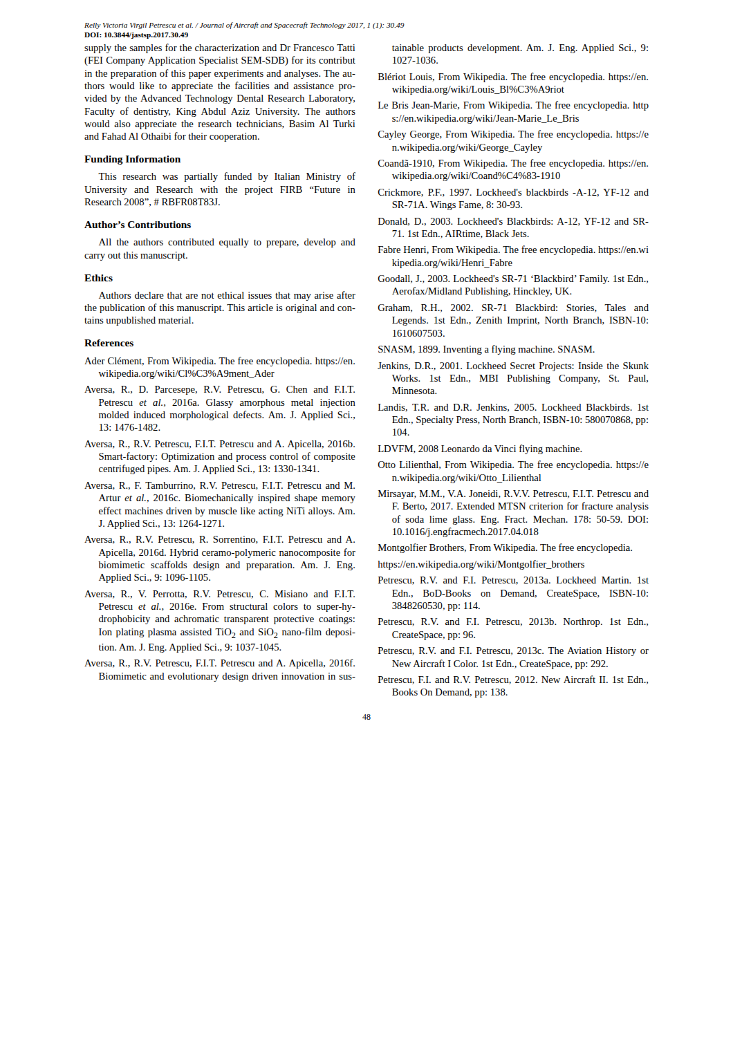Relly Victoria Virgil Petrescu et al. / Journal of Aircraft and Spacecraft Technology 2017, 1 (1): 30.49 DOI: 10.3844/jastsp.2017.30.49
supply the samples for the characterization and Dr Francesco Tatti (FEI Company Application Specialist SEM-SDB) for its contribut in the preparation of this paper experiments and analyses. The authors would like to appreciate the facilities and assistance provided by the Advanced Technology Dental Research Laboratory, Faculty of dentistry, King Abdul Aziz University. The authors would also appreciate the research technicians, Basim Al Turki and Fahad Al Othaibi for their cooperation.
Funding Information
This research was partially funded by Italian Ministry of University and Research with the project FIRB “Future in Research 2008”, # RBFR08T83J.
Author’s Contributions
All the authors contributed equally to prepare, develop and carry out this manuscript.
Ethics
Authors declare that are not ethical issues that may arise after the publication of this manuscript. This article is original and contains unpublished material.
References
Ader Clément, From Wikipedia. The free encyclopedia. https://en.wikipedia.org/wiki/Cl%C3%A9ment_Ader
Aversa, R., D. Parcesepe, R.V. Petrescu, G. Chen and F.I.T. Petrescu et al., 2016a. Glassy amorphous metal injection molded induced morphological defects. Am. J. Applied Sci., 13: 1476-1482.
Aversa, R., R.V. Petrescu, F.I.T. Petrescu and A. Apicella, 2016b. Smart-factory: Optimization and process control of composite centrifuged pipes. Am. J. Applied Sci., 13: 1330-1341.
Aversa, R., F. Tamburrino, R.V. Petrescu, F.I.T. Petrescu and M. Artur et al., 2016c. Biomechanically inspired shape memory effect machines driven by muscle like acting NiTi alloys. Am. J. Applied Sci., 13: 1264-1271.
Aversa, R., R.V. Petrescu, R. Sorrentino, F.I.T. Petrescu and A. Apicella, 2016d. Hybrid ceramo-polymeric nanocomposite for biomimetic scaffolds design and preparation. Am. J. Eng. Applied Sci., 9: 1096-1105.
Aversa, R., V. Perrotta, R.V. Petrescu, C. Misiano and F.I.T. Petrescu et al., 2016e. From structural colors to super-hydrophobicity and achromatic transparent protective coatings: Ion plating plasma assisted TiO2 and SiO2 nano-film deposition. Am. J. Eng. Applied Sci., 9: 1037-1045.
Aversa, R., R.V. Petrescu, F.I.T. Petrescu and A. Apicella, 2016f. Biomimetic and evolutionary design driven innovation in sustainable products development. Am. J. Eng. Applied Sci., 9: 1027-1036.
Blériot Louis, From Wikipedia. The free encyclopedia. https://en.wikipedia.org/wiki/Louis_Bl%C3%A9riot
Le Bris Jean-Marie, From Wikipedia. The free encyclopedia. https://en.wikipedia.org/wiki/Jean-Marie_Le_Bris
Cayley George, From Wikipedia. The free encyclopedia. https://en.wikipedia.org/wiki/George_Cayley
Coandã-1910, From Wikipedia. The free encyclopedia. https://en.wikipedia.org/wiki/Coand%C4%83-1910
Crickmore, P.F., 1997. Lockheed's blackbirds -A-12, YF-12 and SR-71A. Wings Fame, 8: 30-93.
Donald, D., 2003. Lockheed's Blackbirds: A-12, YF-12 and SR-71. 1st Edn., AIRtime, Black Jets.
Fabre Henri, From Wikipedia. The free encyclopedia. https://en.wikipedia.org/wiki/Henri_Fabre
Goodall, J., 2003. Lockheed's SR-71 ‘Blackbird’ Family. 1st Edn., Aerofax/Midland Publishing, Hinckley, UK.
Graham, R.H., 2002. SR-71 Blackbird: Stories, Tales and Legends. 1st Edn., Zenith Imprint, North Branch, ISBN-10: 1610607503.
SNASM, 1899. Inventing a flying machine. SNASM.
Jenkins, D.R., 2001. Lockheed Secret Projects: Inside the Skunk Works. 1st Edn., MBI Publishing Company, St. Paul, Minnesota.
Landis, T.R. and D.R. Jenkins, 2005. Lockheed Blackbirds. 1st Edn., Specialty Press, North Branch, ISBN-10: 580070868, pp: 104.
LDVFM, 2008 Leonardo da Vinci flying machine.
Otto Lilienthal, From Wikipedia. The free encyclopedia. https://en.wikipedia.org/wiki/Otto_Lilienthal
Mirsayar, M.M., V.A. Joneidi, R.V.V. Petrescu, F.I.T. Petrescu and F. Berto, 2017. Extended MTSN criterion for fracture analysis of soda lime glass. Eng. Fract. Mechan. 178: 50-59. DOI: 10.1016/j.engfracmech.2017.04.018
Montgolfier Brothers, From Wikipedia. The free encyclopedia.
https://en.wikipedia.org/wiki/Montgolfier_brothers
Petrescu, R.V. and F.I. Petrescu, 2013a. Lockheed Martin. 1st Edn., BoD-Books on Demand, CreateSpace, ISBN-10: 3848260530, pp: 114.
Petrescu, R.V. and F.I. Petrescu, 2013b. Northrop. 1st Edn., CreateSpace, pp: 96.
Petrescu, R.V. and F.I. Petrescu, 2013c. The Aviation History or New Aircraft I Color. 1st Edn., CreateSpace, pp: 292.
Petrescu, F.I. and R.V. Petrescu, 2012. New Aircraft II. 1st Edn., Books On Demand, pp: 138.
48